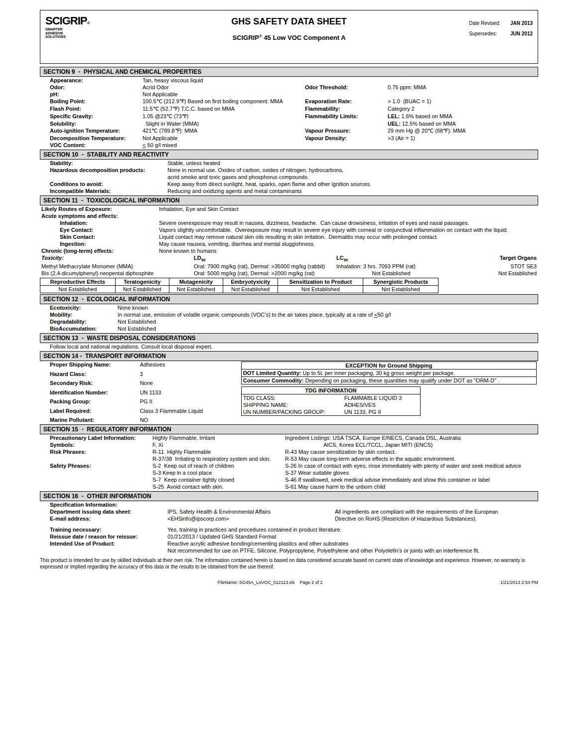SCIGRIP®
SMARTER
ADHESIVE
SOLUTIONS
GHS SAFETY DATA SHEET
SCIGRIP® 45 Low VOC Component A
Date Revised: JAN 2013
Supersedes: JUN 2012
SECTION 9 - PHYSICAL AND CHEMICAL PROPERTIES
| Appearance: | Tan, heavy viscous liquid | | |
| Odor: | Acrid Odor | Odor Threshold: | 0.75 ppm: MMA |
| pH: | Not Applicable | | |
| Boiling Point: | 100.5℃ (212.9℉) Based on first boiling component: MMA | Evaporation Rate: | > 1.0 (BUAC = 1) |
| Flash Point: | 11.5℃ (52.7℉) T.C.C. based on MMA | Flammability: | Category 2 |
| Specific Gravity: | 1.05 @23℃ (73℉) | Flammability Limits: | LEL: 1.6% based on MMA |
| Solubility: | Slight in Water (MMA) | | UEL: 12.5% based on MMA |
| Auto-ignition Temperature: | 421℃ (789.8℉): MMA | Vapour Pressure: | 29 mm Hg @ 20℃ (68℉): MMA |
| Decomposition Temperature: | Not Applicable | Vapour Density: | >3 (Air = 1) |
| VOC Content: | < 50 g/l mixed | | |
SECTION 10 - STABILITY AND REACTIVITY
| Stability: | Stable, unless heated |
| Hazardous decomposition products: | None in normal use. Oxides of carbon, oxides of nitrogen, hydrocarbons, |
| | acrid smoke and toxic gases and phosphorus compounds. |
| Conditions to avoid: | Keep away from direct sunlight, heat, sparks, open flame and other ignition sources. |
| Incompatible Materials: | Reducing and oxidizing agents and metal contaminants |
SECTION 11 - TOXICOLOGICAL INFORMATION
| Likely Routes of Exposure: | Inhalation, Eye and Skin Contact |
| Acute symptoms and effects: | |
| Inhalation: | Severe overexposure may result in nausea, dizziness, headache. Can cause drowsiness, irritation of eyes and nasal passages. |
| Eye Contact: | Vapors slightly uncomfortable. Overexposure may result in severe eye injury with corneal or conjunctival inflammation on contact with the liquid. |
| Skin Contact: | Liquid contact may remove natural skin oils resulting in skin irritation. Dermatitis may occur with prolonged contact. |
| Ingestion: | May cause nausea, vomiting, diarrhea and mental sluggishness. |
| Chronic (long-term) effects: | None known to humans |
| Toxicity: | LD 50 | LC 50 | Target Organs |
| Methyl Methacrylate Monomer (MMA) | Oral: 7900 mg/kg (rat), Dermal: >35000 mg/kg (rabbit) | Inhalation: 3 hrs. 7093 PPM (rat) | STOT SE3 |
| Bis (2,4-dicumylphenyl) neopental diphosphite | Oral: 5000 mg/kg (rat), Dermal: >2000 mg/kg (rat) | Not Established | Not Established |
| Reproductive Effects | Teratogenicity | Mutagenicity | Embryotyxicity | Sensitization to Product | Synergistic Products |
| --- | --- | --- | --- | --- | --- |
| Not Established | Not Established | Not Established | Not Established | Not Established | Not Established |
SECTION 12 - ECOLOGICAL INFORMATION
| Ecotoxicity: | None known |
| Mobility: | In normal use, emission of volatile organic compounds (VOC's) to the air takes place, typically at a rate of < 50 g/l |
| Degradability: | Not Established |
| BioAccumulation: | Not Established |
SECTION 13 - WASTE DISPOSAL CONSIDERATIONS
| Follow local and national regulations. Consult local disposal expert. |
SECTION 14 - TRANSPORT INFORMATION
| Proper Shipping Name: | Adhesives | EXCEPTION for Ground Shipping DOT Limited Quantity: Up to 5L per inner packaging, 30 kg gross weight per package. Consumer Commodity: Depending on packaging, these quantities may qualify under DOT as "ORM-D" . TDG INFORMATION TDG CLASS: FLAMMABLE LIQUID 3 SHIPPING NAME: ADHESIVES UN NUMBER/PACKING GROUP: UN 1133, PG II |
| Hazard Class: | 3 |
| Secondary Risk: | None |
| Identification Number: | UN 1133 |
| Packing Group: | PG II |
| Label Required: | Class 3 Flammable Liquid |
| Marine Pollutant: | NO | |
SECTION 15 - REGULATORY INFORMATION
| Precautionary Label Information: | Highly Flammable, Irritant | Ingredient Listings: USA TSCA, Europe EINECS, Canada DSL, Australia |
| Symbols: | F, Xi | AICS, Korea ECL/TCCL, Japan MITI (ENCS) |
| Risk Phrases: | R-11 Highly Flammable | R-43 May cause sensitization by skin contact. |
| | R-37/38 Irritating to respiratory system and skin. | R-53 May cause long-term adverse effects in the aquatic environment. |
| Safety Phrases: | S-2 Keep out of reach of children | S-26 In case of contact with eyes, rinse immediately with plenty of water and seek medical advice |
| | S-3 Keep in a cool place | S-37 Wear suitable gloves |
| | S-7 Keep container tightly closed | S-46 If swallowed, seek medical advise immediately and show this container or label |
| | S-25 Avoid contact with skin. | S-61 May cause harm to the unborn child |
SECTION 16 - OTHER INFORMATION
| Specification Information: |
| Department issuing data sheet: | IPS, Safety Health & Environmental Affairs | All ingredients are compliant with the requirements of the European |
| E-mail address: | <EHSinfo@ipscorp.com> | Directive on RoHS (Restriction of Hazardous Substances). |
| Training necessary: | Yes, training in practices and procedures contained in product literature. |
| Reissue date / reason for reissue: | 01/21/2013 / Updated GHS Standard Format |
| Intended Use of Product: | Reactive acrylic adhesive bonding/cementing plastics and other substrates |
| | Not recommended for use on PTFE, Silicone, Polypropylene, Polyethylene and other Polyolefin's or joints with an interference fit. |
This product is intended for use by skilled individuals at their own risk. The information contained herein is based on data considered accurate based on current state of knowledge and experience. However, no warranty is expressed or implied regarding the accuracy of this data or the results to be obtained from the use thereof.
FileName: SG45A_LoVOC_012113.xls Page 2 of 2
1/21/2013 2:54 PM